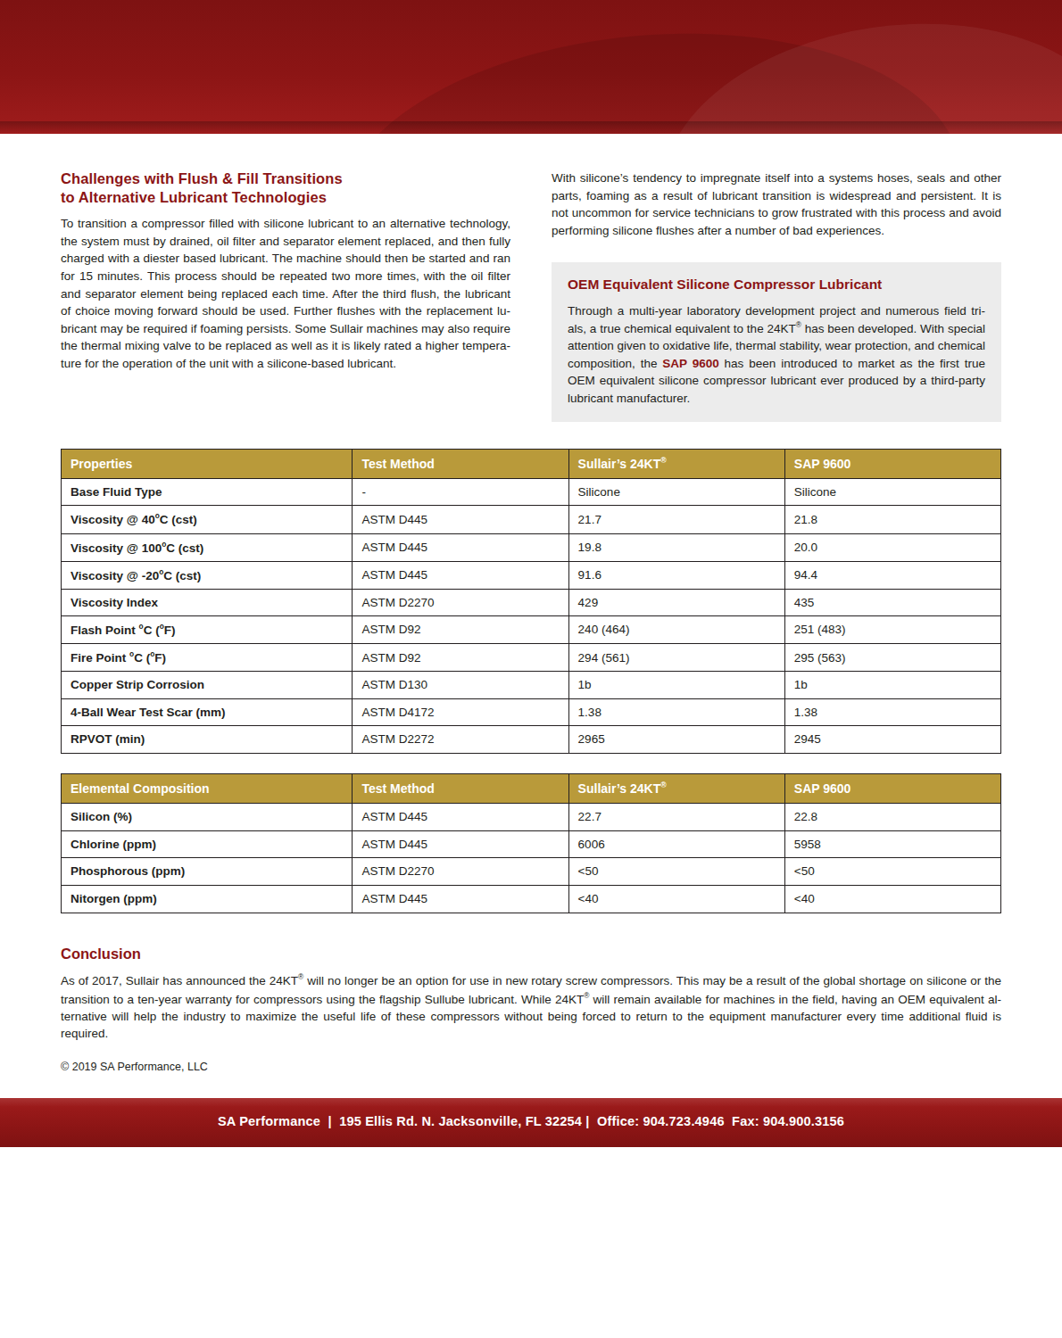Challenges with Flush & Fill Transitions
to Alternative Lubricant Technologies
To transition a compressor filled with silicone lubricant to an alternative technology, the system must by drained, oil filter and separator element replaced, and then fully charged with a diester based lubricant. The machine should then be started and ran for 15 minutes. This process should be repeated two more times, with the oil filter and separator element being replaced each time. After the third flush, the lubricant of choice moving forward should be used. Further flushes with the replacement lubricant may be required if foaming persists. Some Sullair machines may also require the thermal mixing valve to be replaced as well as it is likely rated a higher temperature for the operation of the unit with a silicone-based lubricant.
With silicone’s tendency to impregnate itself into a systems hoses, seals and other parts, foaming as a result of lubricant transition is widespread and persistent. It is not uncommon for service technicians to grow frustrated with this process and avoid performing silicone flushes after a number of bad experiences.
OEM Equivalent Silicone Compressor Lubricant
Through a multi-year laboratory development project and numerous field trials, a true chemical equivalent to the 24KT® has been developed. With special attention given to oxidative life, thermal stability, wear protection, and chemical composition, the SAP 9600 has been introduced to market as the first true OEM equivalent silicone compressor lubricant ever produced by a third-party lubricant manufacturer.
| Properties | Test Method | Sullair’s 24KT ® | SAP 9600 |
| --- | --- | --- | --- |
| Base Fluid Type | - | Silicone | Silicone |
| Viscosity @ 40 o C (cst) | ASTM D445 | 21.7 | 21.8 |
| Viscosity @ 100 o C (cst) | ASTM D445 | 19.8 | 20.0 |
| Viscosity @ -20 o C (cst) | ASTM D445 | 91.6 | 94.4 |
| Viscosity Index | ASTM D2270 | 429 | 435 |
| Flash Point o C ( o F) | ASTM D92 | 240 (464) | 251 (483) |
| Fire Point o C ( o F) | ASTM D92 | 294 (561) | 295 (563) |
| Copper Strip Corrosion | ASTM D130 | 1b | 1b |
| 4-Ball Wear Test Scar (mm) | ASTM D4172 | 1.38 | 1.38 |
| RPVOT (min) | ASTM D2272 | 2965 | 2945 |
| Elemental Composition | Test Method | Sullair’s 24KT ® | SAP 9600 |
| --- | --- | --- | --- |
| Silicon (%) | ASTM D445 | 22.7 | 22.8 |
| Chlorine (ppm) | ASTM D445 | 6006 | 5958 |
| Phosphorous (ppm) | ASTM D2270 | <50 | <50 |
| Nitorgen (ppm) | ASTM D445 | <40 | <40 |
Conclusion
As of 2017, Sullair has announced the 24KT® will no longer be an option for use in new rotary screw compressors. This may be a result of the global shortage on silicone or the transition to a ten-year warranty for compressors using the flagship Sullube lubricant. While 24KT® will remain available for machines in the field, having an OEM equivalent alternative will help the industry to maximize the useful life of these compressors without being forced to return to the equipment manufacturer every time additional fluid is required.
© 2019 SA Performance, LLC
SA Performance | 195 Ellis Rd. N. Jacksonville, FL 32254 | Office: 904.723.4946 Fax: 904.900.3156